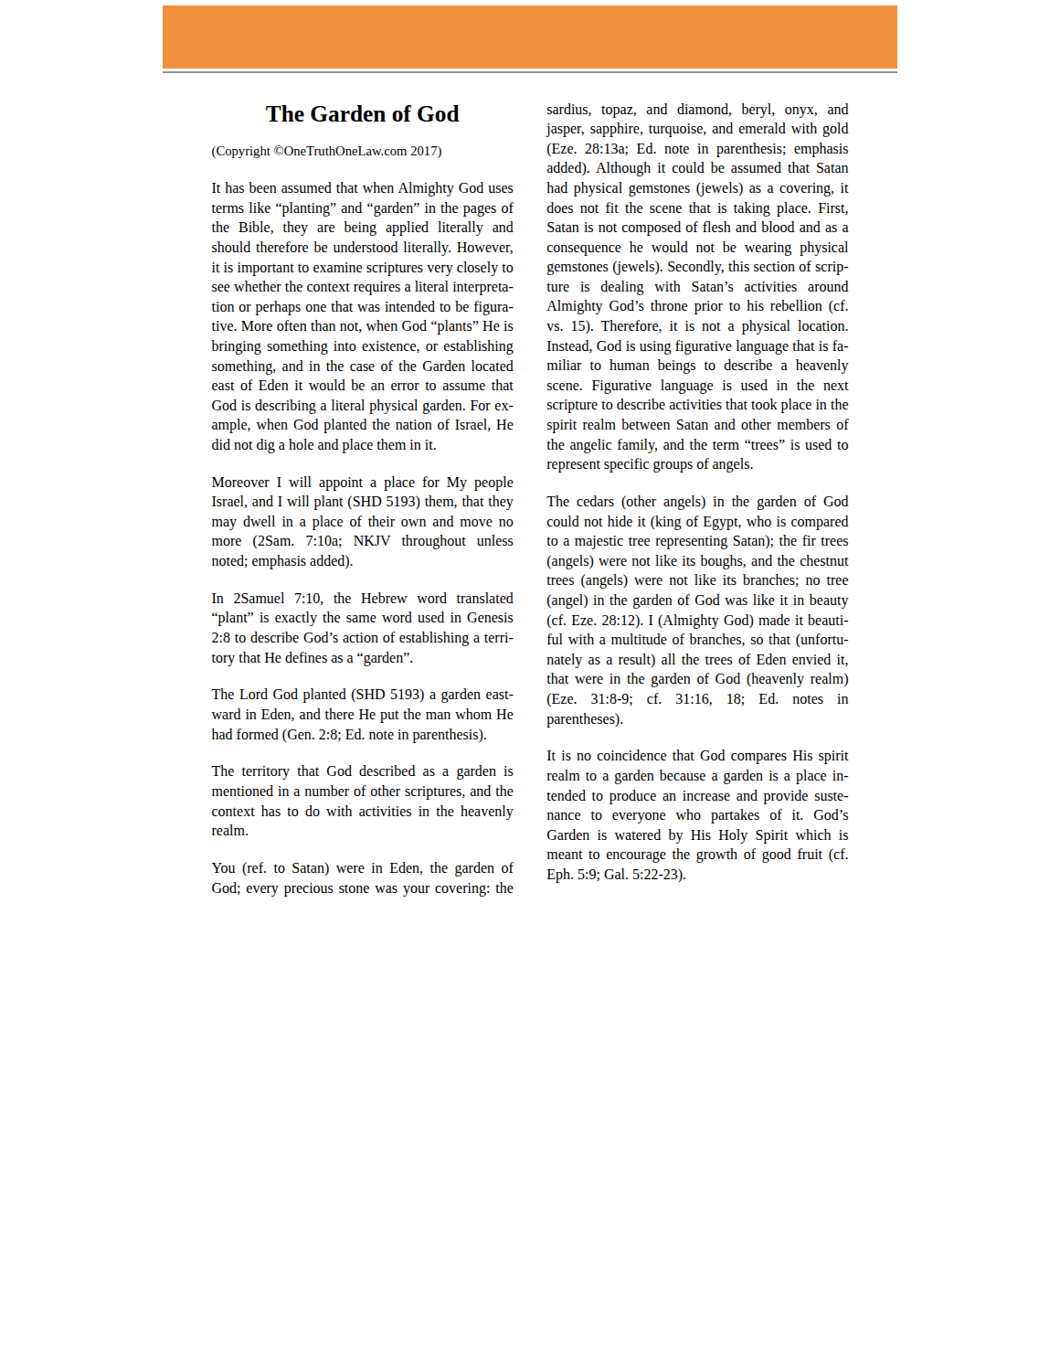The Garden of God
(Copyright ©OneTruthOneLaw.com 2017)
It has been assumed that when Almighty God uses terms like “planting” and “garden” in the pages of the Bible, they are being applied literally and should therefore be understood literally. However, it is important to examine scriptures very closely to see whether the context requires a literal interpretation or perhaps one that was intended to be figurative. More often than not, when God “plants” He is bringing something into existence, or establishing something, and in the case of the Garden located east of Eden it would be an error to assume that God is describing a literal physical garden. For example, when God planted the nation of Israel, He did not dig a hole and place them in it.
Moreover I will appoint a place for My people Israel, and I will plant (SHD 5193) them, that they may dwell in a place of their own and move no more (2Sam. 7:10a; NKJV throughout unless noted; emphasis added).
In 2Samuel 7:10, the Hebrew word translated “plant” is exactly the same word used in Genesis 2:8 to describe God’s action of establishing a territory that He defines as a “garden”.
The Lord God planted (SHD 5193) a garden eastward in Eden, and there He put the man whom He had formed (Gen. 2:8; Ed. note in parenthesis).
The territory that God described as a garden is mentioned in a number of other scriptures, and the context has to do with activities in the heavenly realm.
You (ref. to Satan) were in Eden, the garden of God; every precious stone was your covering: the sardius, topaz, and diamond, beryl, onyx, and jasper, sapphire, turquoise, and emerald with gold (Eze. 28:13a; Ed. note in parenthesis; emphasis added). Although it could be assumed that Satan had physical gemstones (jewels) as a covering, it does not fit the scene that is taking place. First, Satan is not composed of flesh and blood and as a consequence he would not be wearing physical gemstones (jewels). Secondly, this section of scripture is dealing with Satan’s activities around Almighty God’s throne prior to his rebellion (cf. vs. 15). Therefore, it is not a physical location. Instead, God is using figurative language that is familiar to human beings to describe a heavenly scene. Figurative language is used in the next scripture to describe activities that took place in the spirit realm between Satan and other members of the angelic family, and the term “trees” is used to represent specific groups of angels.
The cedars (other angels) in the garden of God could not hide it (king of Egypt, who is compared to a majestic tree representing Satan); the fir trees (angels) were not like its boughs, and the chestnut trees (angels) were not like its branches; no tree (angel) in the garden of God was like it in beauty (cf. Eze. 28:12). I (Almighty God) made it beautiful with a multitude of branches, so that (unfortunately as a result) all the trees of Eden envied it, that were in the garden of God (heavenly realm) (Eze. 31:8-9; cf. 31:16, 18; Ed. notes in parentheses).
It is no coincidence that God compares His spirit realm to a garden because a garden is a place intended to produce an increase and provide sustenance to everyone who partakes of it. God’s Garden is watered by His Holy Spirit which is meant to encourage the growth of good fruit (cf. Eph. 5:9; Gal. 5:22-23).